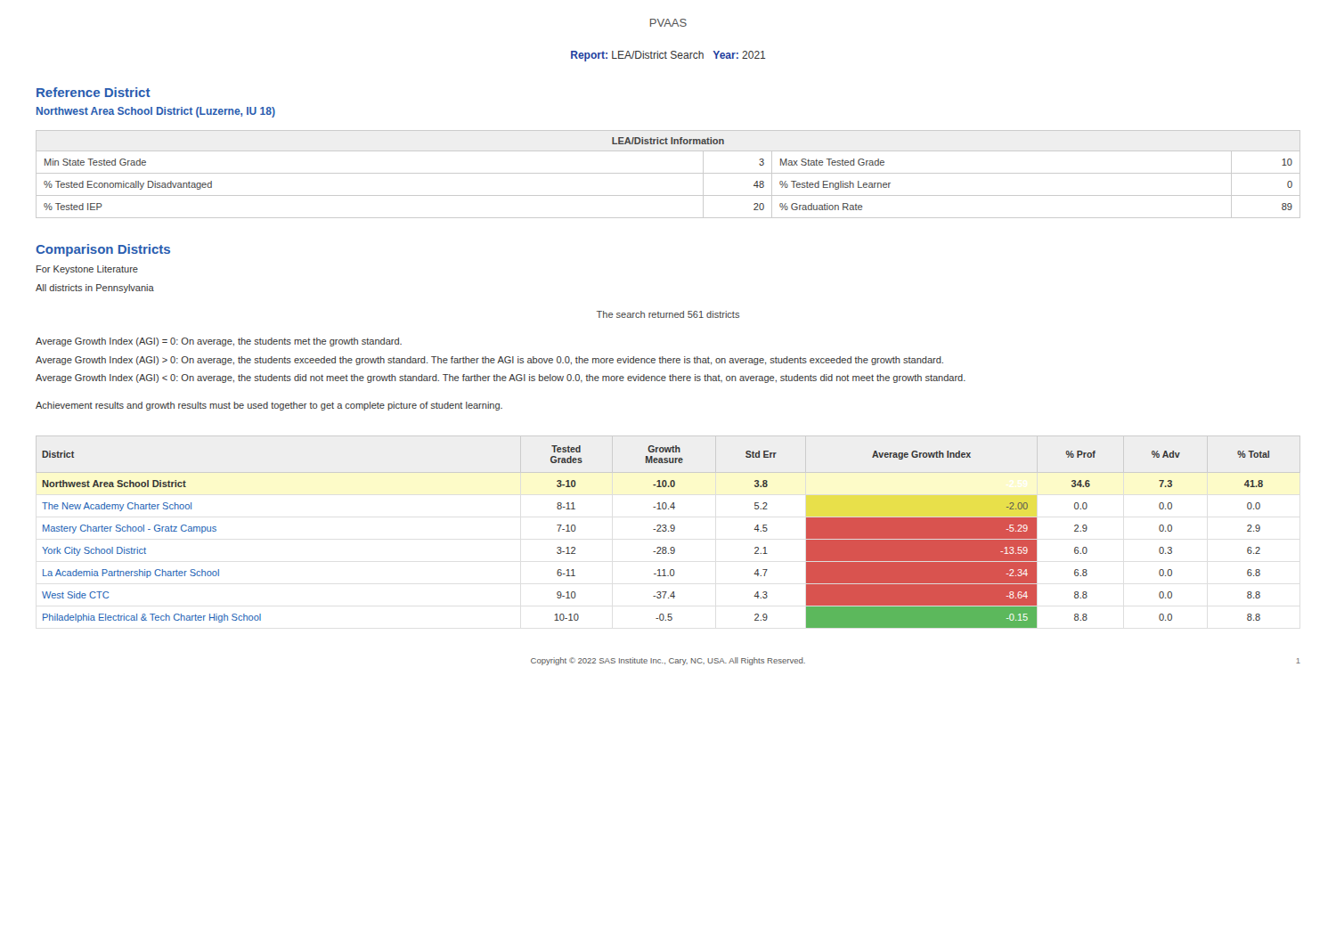PVAAS
Report: LEA/District Search Year: 2021
Reference District
Northwest Area School District (Luzerne, IU 18)
LEA/District Information
| Min State Tested Grade | 3 | Max State Tested Grade | 10 |
| % Tested Economically Disadvantaged | 48 | % Tested English Learner | 0 |
| % Tested IEP | 20 | % Graduation Rate | 89 |
Comparison Districts
For Keystone Literature
All districts in Pennsylvania
The search returned 561 districts
Average Growth Index (AGI) = 0: On average, the students met the growth standard.
Average Growth Index (AGI) > 0: On average, the students exceeded the growth standard. The farther the AGI is above 0.0, the more evidence there is that, on average, students exceeded the growth standard.
Average Growth Index (AGI) < 0: On average, the students did not meet the growth standard. The farther the AGI is below 0.0, the more evidence there is that, on average, students did not meet the growth standard.
Achievement results and growth results must be used together to get a complete picture of student learning.
| District | Tested Grades | Growth Measure | Std Err | Average Growth Index | % Prof | % Adv | % Total |
| --- | --- | --- | --- | --- | --- | --- | --- |
| Northwest Area School District | 3-10 | -10.0 | 3.8 | -2.59 | 34.6 | 7.3 | 41.8 |
| The New Academy Charter School | 8-11 | -10.4 | 5.2 | -2.00 | 0.0 | 0.0 | 0.0 |
| Mastery Charter School - Gratz Campus | 7-10 | -23.9 | 4.5 | -5.29 | 2.9 | 0.0 | 2.9 |
| York City School District | 3-12 | -28.9 | 2.1 | -13.59 | 6.0 | 0.3 | 6.2 |
| La Academia Partnership Charter School | 6-11 | -11.0 | 4.7 | -2.34 | 6.8 | 0.0 | 6.8 |
| West Side CTC | 9-10 | -37.4 | 4.3 | -8.64 | 8.8 | 0.0 | 8.8 |
| Philadelphia Electrical & Tech Charter High School | 10-10 | -0.5 | 2.9 | -0.15 | 8.8 | 0.0 | 8.8 |
Copyright © 2022 SAS Institute Inc., Cary, NC, USA. All Rights Reserved. 1